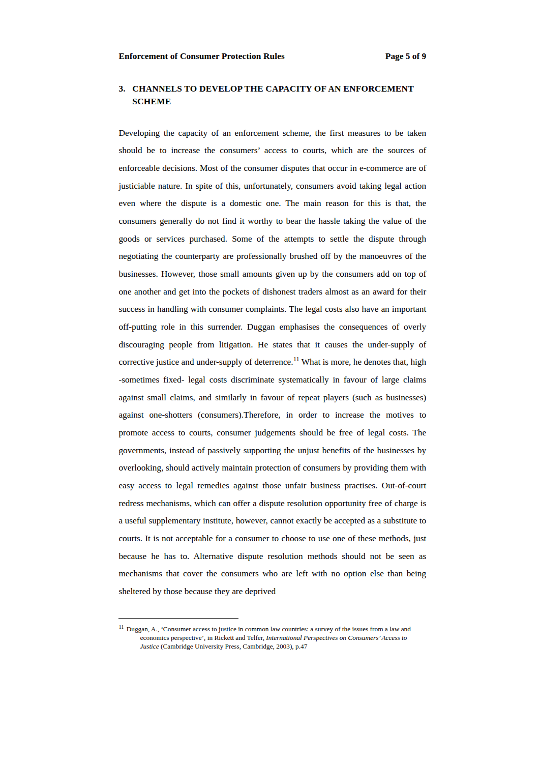Enforcement of Consumer Protection Rules Page 5 of 9
3. CHANNELS TO DEVELOP THE CAPACITY OF AN ENFORCEMENT SCHEME
Developing the capacity of an enforcement scheme, the first measures to be taken should be to increase the consumers’ access to courts, which are the sources of enforceable decisions. Most of the consumer disputes that occur in e-commerce are of justiciable nature. In spite of this, unfortunately, consumers avoid taking legal action even where the dispute is a domestic one. The main reason for this is that, the consumers generally do not find it worthy to bear the hassle taking the value of the goods or services purchased. Some of the attempts to settle the dispute through negotiating the counterparty are professionally brushed off by the manoeuvres of the businesses. However, those small amounts given up by the consumers add on top of one another and get into the pockets of dishonest traders almost as an award for their success in handling with consumer complaints. The legal costs also have an important off-putting role in this surrender. Duggan emphasises the consequences of overly discouraging people from litigation. He states that it causes the under-supply of corrective justice and under-supply of deterrence.11 What is more, he denotes that, high -sometimes fixed- legal costs discriminate systematically in favour of large claims against small claims, and similarly in favour of repeat players (such as businesses) against one-shotters (consumers).Therefore, in order to increase the motives to promote access to courts, consumer judgements should be free of legal costs. The governments, instead of passively supporting the unjust benefits of the businesses by overlooking, should actively maintain protection of consumers by providing them with easy access to legal remedies against those unfair business practises. Out-of-court redress mechanisms, which can offer a dispute resolution opportunity free of charge is a useful supplementary institute, however, cannot exactly be accepted as a substitute to courts. It is not acceptable for a consumer to choose to use one of these methods, just because he has to. Alternative dispute resolution methods should not be seen as mechanisms that cover the consumers who are left with no option else than being sheltered by those because they are deprived
11 Duggan, A., ‘Consumer access to justice in common law countries: a survey of the issues from a law and economics perspective’, in Rickett and Telfer, International Perspectives on Consumers’ Access to Justice (Cambridge University Press, Cambridge, 2003), p.47